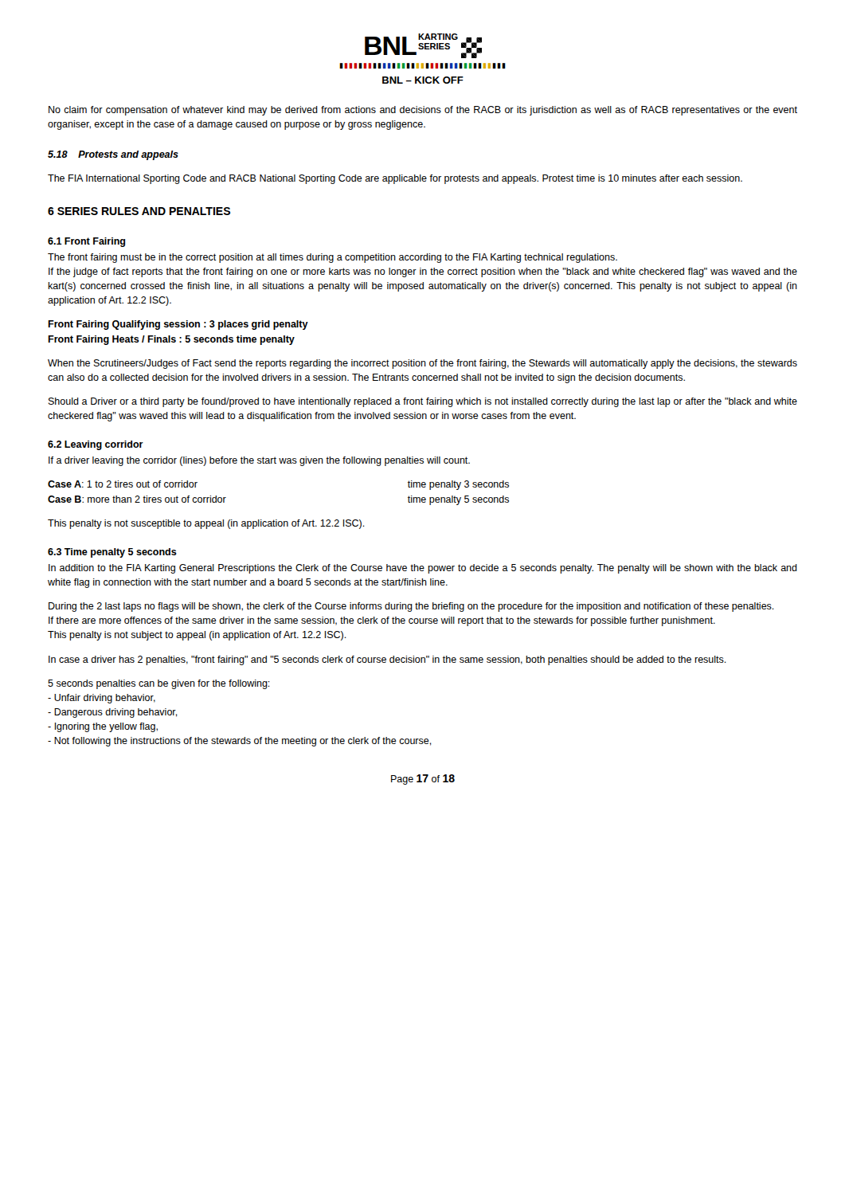BNL KARTING SERIES
▮▮▮▮▮▮▮▮▮▮▮▮▮▮▮▮▮▮▮▮▮▮▮▮▮▮▮▮▮▮▮▮▮▮▮
BNL – KICK OFF
No claim for compensation of whatever kind may be derived from actions and decisions of the RACB or its jurisdiction as well as of RACB representatives or the event organiser, except in the case of a damage caused on purpose or by gross negligence.
5.18 Protests and appeals
The FIA International Sporting Code and RACB National Sporting Code are applicable for protests and appeals. Protest time is 10 minutes after each session.
6 SERIES RULES AND PENALTIES
6.1 Front Fairing
The front fairing must be in the correct position at all times during a competition according to the FIA Karting technical regulations.
If the judge of fact reports that the front fairing on one or more karts was no longer in the correct position when the "black and white checkered flag" was waved and the kart(s) concerned crossed the finish line, in all situations a penalty will be imposed automatically on the driver(s) concerned. This penalty is not subject to appeal (in application of Art. 12.2 ISC).
Front Fairing Qualifying session : 3 places grid penalty
Front Fairing Heats / Finals : 5 seconds time penalty
When the Scrutineers/Judges of Fact send the reports regarding the incorrect position of the front fairing, the Stewards will automatically apply the decisions, the stewards can also do a collected decision for the involved drivers in a session. The Entrants concerned shall not be invited to sign the decision documents.
Should a Driver or a third party be found/proved to have intentionally replaced a front fairing which is not installed correctly during the last lap or after the "black and white checkered flag" was waved this will lead to a disqualification from the involved session or in worse cases from the event.
6.2 Leaving corridor
If a driver leaving the corridor (lines) before the start was given the following penalties will count.
| Case A : 1 to 2 tires out of corridor | time penalty 3 seconds |
| Case B : more than 2 tires out of corridor | time penalty 5 seconds |
This penalty is not susceptible to appeal (in application of Art. 12.2 ISC).
6.3 Time penalty 5 seconds
In addition to the FIA Karting General Prescriptions the Clerk of the Course have the power to decide a 5 seconds penalty. The penalty will be shown with the black and white flag in connection with the start number and a board 5 seconds at the start/finish line.
During the 2 last laps no flags will be shown, the clerk of the Course informs during the briefing on the procedure for the imposition and notification of these penalties.
If there are more offences of the same driver in the same session, the clerk of the course will report that to the stewards for possible further punishment.
This penalty is not subject to appeal (in application of Art. 12.2 ISC).
In case a driver has 2 penalties, "front fairing" and "5 seconds clerk of course decision" in the same session, both penalties should be added to the results.
5 seconds penalties can be given for the following:
- Unfair driving behavior,
- Dangerous driving behavior,
- Ignoring the yellow flag,
- Not following the instructions of the stewards of the meeting or the clerk of the course,
Page 17 of 18